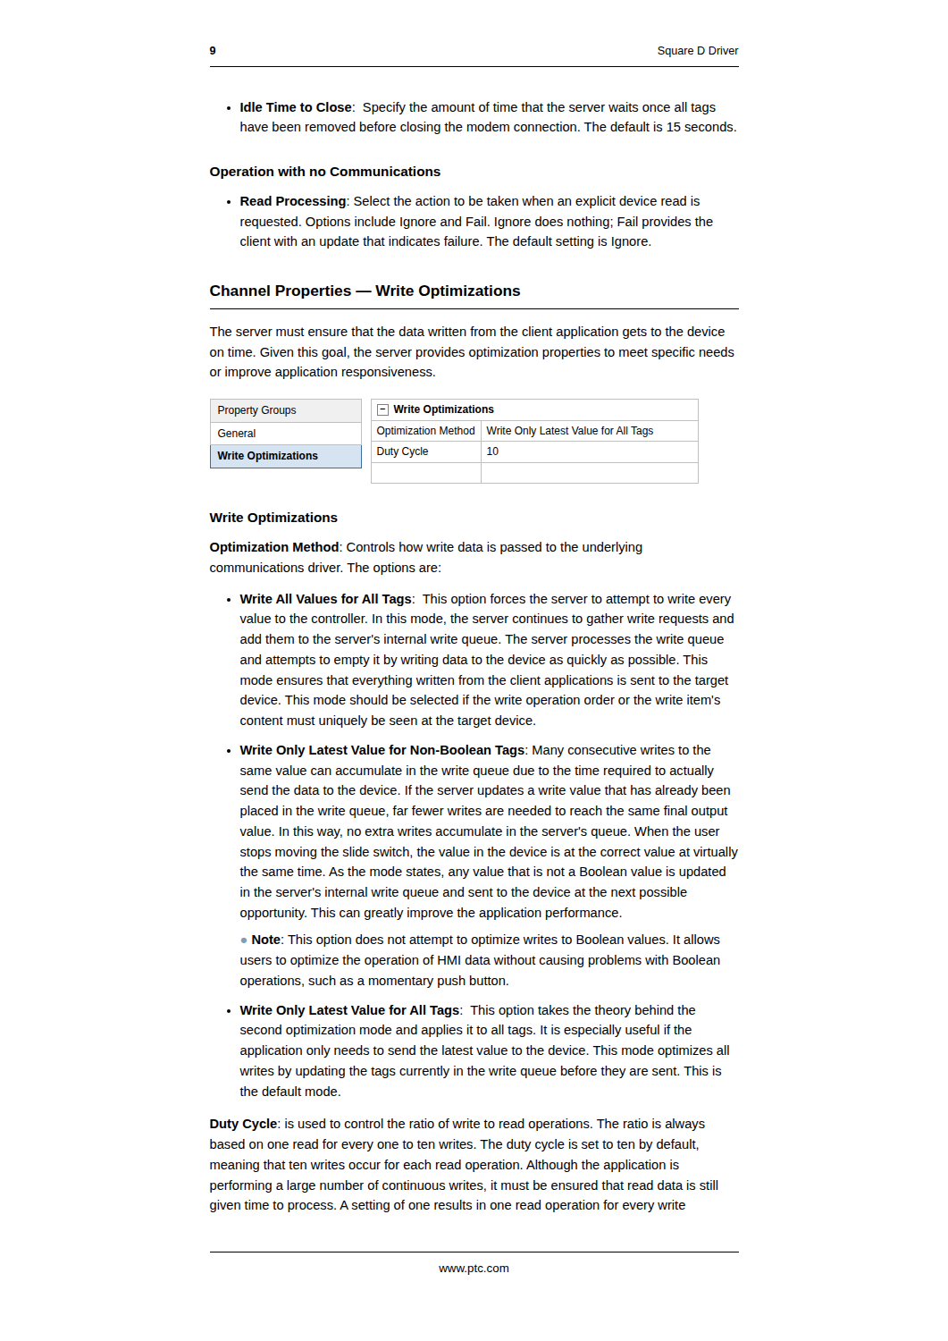9 Square D Driver
Idle Time to Close: Specify the amount of time that the server waits once all tags have been removed before closing the modem connection. The default is 15 seconds.
Operation with no Communications
Read Processing: Select the action to be taken when an explicit device read is requested. Options include Ignore and Fail. Ignore does nothing; Fail provides the client with an update that indicates failure. The default setting is Ignore.
Channel Properties — Write Optimizations
The server must ensure that the data written from the client application gets to the device on time. Given this goal, the server provides optimization properties to meet specific needs or improve application responsiveness.
| Property Groups |
| General |
| Write Optimizations |
| − Write Optimizations |
| Optimization Method | Write Only Latest Value for All Tags |
| Duty Cycle | 10 |
Write Optimizations
Optimization Method: Controls how write data is passed to the underlying communications driver. The options are:
Write All Values for All Tags: This option forces the server to attempt to write every value to the controller. In this mode, the server continues to gather write requests and add them to the server's internal write queue. The server processes the write queue and attempts to empty it by writing data to the device as quickly as possible. This mode ensures that everything written from the client applications is sent to the target device. This mode should be selected if the write operation order or the write item's content must uniquely be seen at the target device.
Write Only Latest Value for Non-Boolean Tags: Many consecutive writes to the same value can accumulate in the write queue due to the time required to actually send the data to the device. If the server updates a write value that has already been placed in the write queue, far fewer writes are needed to reach the same final output value. In this way, no extra writes accumulate in the server's queue. When the user stops moving the slide switch, the value in the device is at the correct value at virtually the same time. As the mode states, any value that is not a Boolean value is updated in the server's internal write queue and sent to the device at the next possible opportunity. This can greatly improve the application performance.
Note: This option does not attempt to optimize writes to Boolean values. It allows users to optimize the operation of HMI data without causing problems with Boolean operations, such as a momentary push button.
Write Only Latest Value for All Tags: This option takes the theory behind the second optimization mode and applies it to all tags. It is especially useful if the application only needs to send the latest value to the device. This mode optimizes all writes by updating the tags currently in the write queue before they are sent. This is the default mode.
Duty Cycle: is used to control the ratio of write to read operations. The ratio is always based on one read for every one to ten writes. The duty cycle is set to ten by default, meaning that ten writes occur for each read operation. Although the application is performing a large number of continuous writes, it must be ensured that read data is still given time to process. A setting of one results in one read operation for every write
www.ptc.com